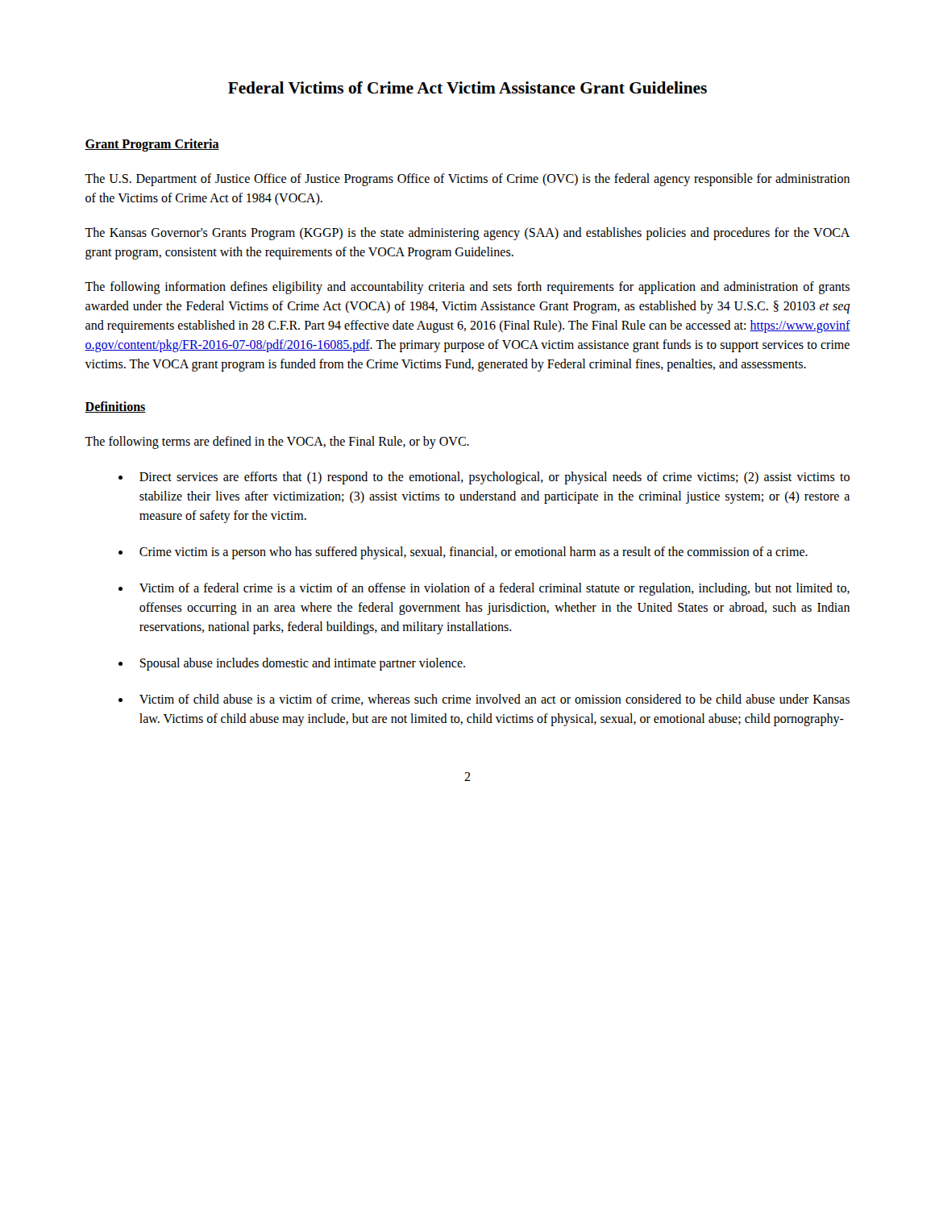Federal Victims of Crime Act Victim Assistance Grant Guidelines
Grant Program Criteria
The U.S. Department of Justice Office of Justice Programs Office of Victims of Crime (OVC) is the federal agency responsible for administration of the Victims of Crime Act of 1984 (VOCA).
The Kansas Governor's Grants Program (KGGP) is the state administering agency (SAA) and establishes policies and procedures for the VOCA grant program, consistent with the requirements of the VOCA Program Guidelines.
The following information defines eligibility and accountability criteria and sets forth requirements for application and administration of grants awarded under the Federal Victims of Crime Act (VOCA) of 1984, Victim Assistance Grant Program, as established by 34 U.S.C. § 20103 et seq and requirements established in 28 C.F.R. Part 94 effective date August 6, 2016 (Final Rule). The Final Rule can be accessed at: https://www.govinfo.gov/content/pkg/FR-2016-07-08/pdf/2016-16085.pdf. The primary purpose of VOCA victim assistance grant funds is to support services to crime victims. The VOCA grant program is funded from the Crime Victims Fund, generated by Federal criminal fines, penalties, and assessments.
Definitions
The following terms are defined in the VOCA, the Final Rule, or by OVC.
Direct services are efforts that (1) respond to the emotional, psychological, or physical needs of crime victims; (2) assist victims to stabilize their lives after victimization; (3) assist victims to understand and participate in the criminal justice system; or (4) restore a measure of safety for the victim.
Crime victim is a person who has suffered physical, sexual, financial, or emotional harm as a result of the commission of a crime.
Victim of a federal crime is a victim of an offense in violation of a federal criminal statute or regulation, including, but not limited to, offenses occurring in an area where the federal government has jurisdiction, whether in the United States or abroad, such as Indian reservations, national parks, federal buildings, and military installations.
Spousal abuse includes domestic and intimate partner violence.
Victim of child abuse is a victim of crime, whereas such crime involved an act or omission considered to be child abuse under Kansas law. Victims of child abuse may include, but are not limited to, child victims of physical, sexual, or emotional abuse; child pornography-
2